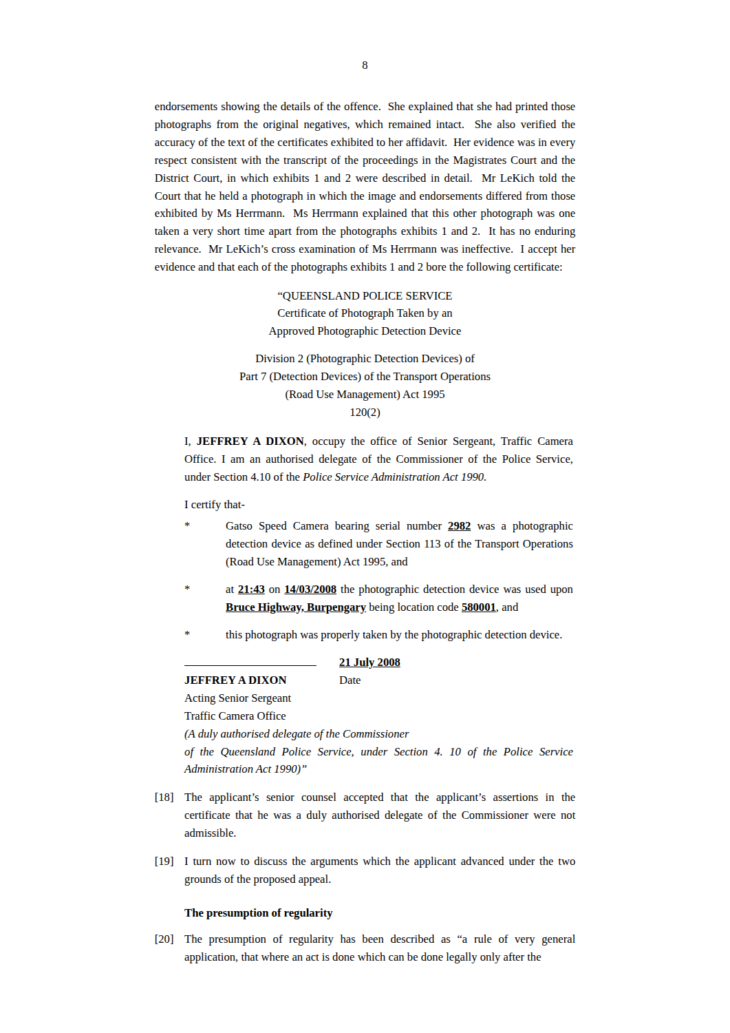8
endorsements showing the details of the offence. She explained that she had printed those photographs from the original negatives, which remained intact. She also verified the accuracy of the text of the certificates exhibited to her affidavit. Her evidence was in every respect consistent with the transcript of the proceedings in the Magistrates Court and the District Court, in which exhibits 1 and 2 were described in detail. Mr LeKich told the Court that he held a photograph in which the image and endorsements differed from those exhibited by Ms Herrmann. Ms Herrmann explained that this other photograph was one taken a very short time apart from the photographs exhibits 1 and 2. It has no enduring relevance. Mr LeKich’s cross examination of Ms Herrmann was ineffective. I accept her evidence and that each of the photographs exhibits 1 and 2 bore the following certificate:
“QUEENSLAND POLICE SERVICE
Certificate of Photograph Taken by an
Approved Photographic Detection Device
Division 2 (Photographic Detection Devices) of
Part 7 (Detection Devices) of the Transport Operations
(Road Use Management) Act 1995
120(2)
I, JEFFREY A DIXON, occupy the office of Senior Sergeant, Traffic Camera Office. I am an authorised delegate of the Commissioner of the Police Service, under Section 4.10 of the Police Service Administration Act 1990.
I certify that-
* Gatso Speed Camera bearing serial number 2982 was a photographic detection device as defined under Section 113 of the Transport Operations (Road Use Management) Act 1995, and
* at 21:43 on 14/03/2008 the photographic detection device was used upon Bruce Highway, Burpengary being location code 580001, and
* this photograph was properly taken by the photographic detection device.
21 July 2008
JEFFREY A DIXON Date
Acting Senior Sergeant
Traffic Camera Office
(A duly authorised delegate of the Commissioner
of the Queensland Police Service, under Section 4. 10 of the Police Service Administration Act 1990)”
[18]
The applicant’s senior counsel accepted that the applicant’s assertions in the certificate that he was a duly authorised delegate of the Commissioner were not admissible.
[19]
I turn now to discuss the arguments which the applicant advanced under the two grounds of the proposed appeal.
The presumption of regularity
[20]
The presumption of regularity has been described as “a rule of very general application, that where an act is done which can be done legally only after the